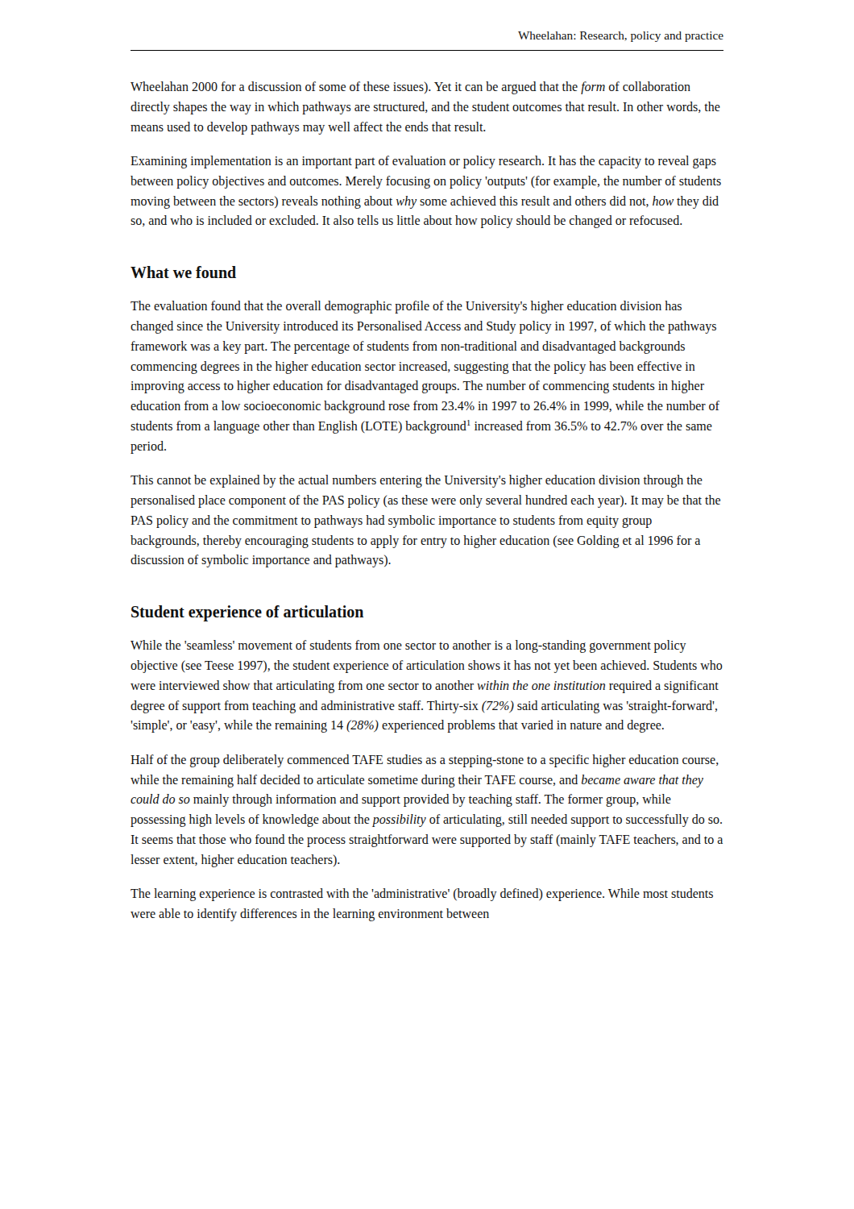Wheelahan: Research, policy and practice
Wheelahan 2000 for a discussion of some of these issues). Yet it can be argued that the form of collaboration directly shapes the way in which pathways are structured, and the student outcomes that result. In other words, the means used to develop pathways may well affect the ends that result.
Examining implementation is an important part of evaluation or policy research. It has the capacity to reveal gaps between policy objectives and outcomes. Merely focusing on policy 'outputs' (for example, the number of students moving between the sectors) reveals nothing about why some achieved this result and others did not, how they did so, and who is included or excluded. It also tells us little about how policy should be changed or refocused.
What we found
The evaluation found that the overall demographic profile of the University's higher education division has changed since the University introduced its Personalised Access and Study policy in 1997, of which the pathways framework was a key part. The percentage of students from non-traditional and disadvantaged backgrounds commencing degrees in the higher education sector increased, suggesting that the policy has been effective in improving access to higher education for disadvantaged groups. The number of commencing students in higher education from a low socioeconomic background rose from 23.4% in 1997 to 26.4% in 1999, while the number of students from a language other than English (LOTE) background1 increased from 36.5% to 42.7% over the same period.
This cannot be explained by the actual numbers entering the University's higher education division through the personalised place component of the PAS policy (as these were only several hundred each year). It may be that the PAS policy and the commitment to pathways had symbolic importance to students from equity group backgrounds, thereby encouraging students to apply for entry to higher education (see Golding et al 1996 for a discussion of symbolic importance and pathways).
Student experience of articulation
While the 'seamless' movement of students from one sector to another is a long-standing government policy objective (see Teese 1997), the student experience of articulation shows it has not yet been achieved. Students who were interviewed show that articulating from one sector to another within the one institution required a significant degree of support from teaching and administrative staff. Thirty-six (72%) said articulating was 'straight-forward', 'simple', or 'easy', while the remaining 14 (28%) experienced problems that varied in nature and degree.
Half of the group deliberately commenced TAFE studies as a stepping-stone to a specific higher education course, while the remaining half decided to articulate sometime during their TAFE course, and became aware that they could do so mainly through information and support provided by teaching staff. The former group, while possessing high levels of knowledge about the possibility of articulating, still needed support to successfully do so. It seems that those who found the process straightforward were supported by staff (mainly TAFE teachers, and to a lesser extent, higher education teachers).
The learning experience is contrasted with the 'administrative' (broadly defined) experience. While most students were able to identify differences in the learning environment between